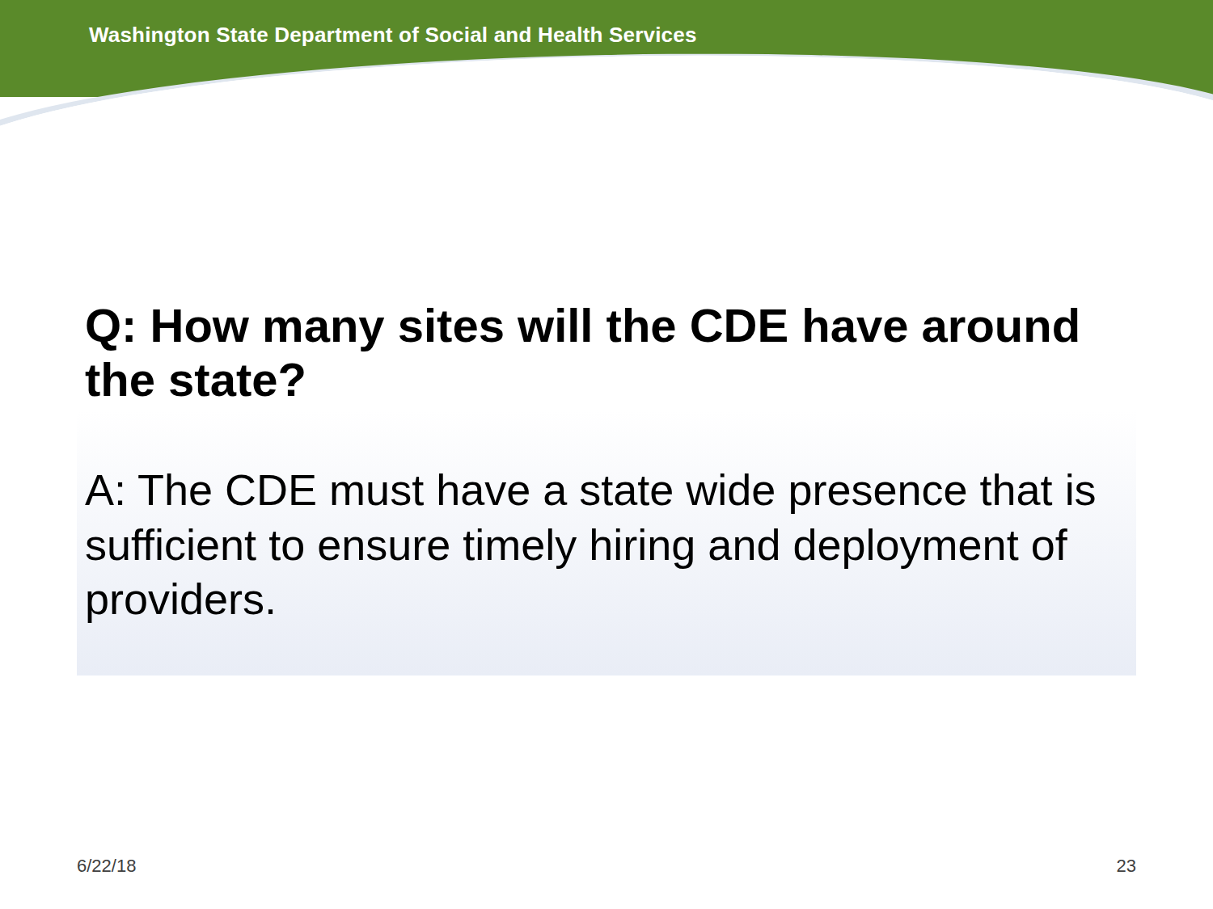Washington State Department of Social and Health Services
Q: How many sites will the CDE have around the state?
A: The CDE must have a state wide presence that is sufficient to ensure timely hiring and deployment of providers.
6/22/18
23